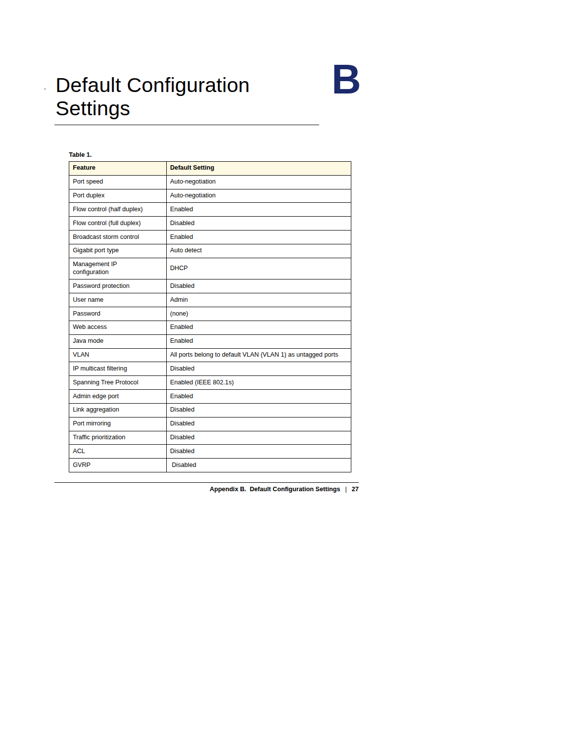B
Default Configuration Settings
Table 1.
| Feature | Default Setting |
| --- | --- |
| Port speed | Auto-negotiation |
| Port duplex | Auto-negotiation |
| Flow control (half duplex) | Enabled |
| Flow control (full duplex) | Disabled |
| Broadcast storm control | Enabled |
| Gigabit port type | Auto detect |
| Management IP configuration | DHCP |
| Password protection | Disabled |
| User name | Admin |
| Password | (none) |
| Web access | Enabled |
| Java mode | Enabled |
| VLAN | All ports belong to default VLAN (VLAN 1) as untagged ports |
| IP multicast filtering | Disabled |
| Spanning Tree Protocol | Enabled (IEEE 802.1s) |
| Admin edge port | Enabled |
| Link aggregation | Disabled |
| Port mirroring | Disabled |
| Traffic prioritization | Disabled |
| ACL | Disabled |
| GVRP | Disabled |
Appendix B. Default Configuration Settings|27